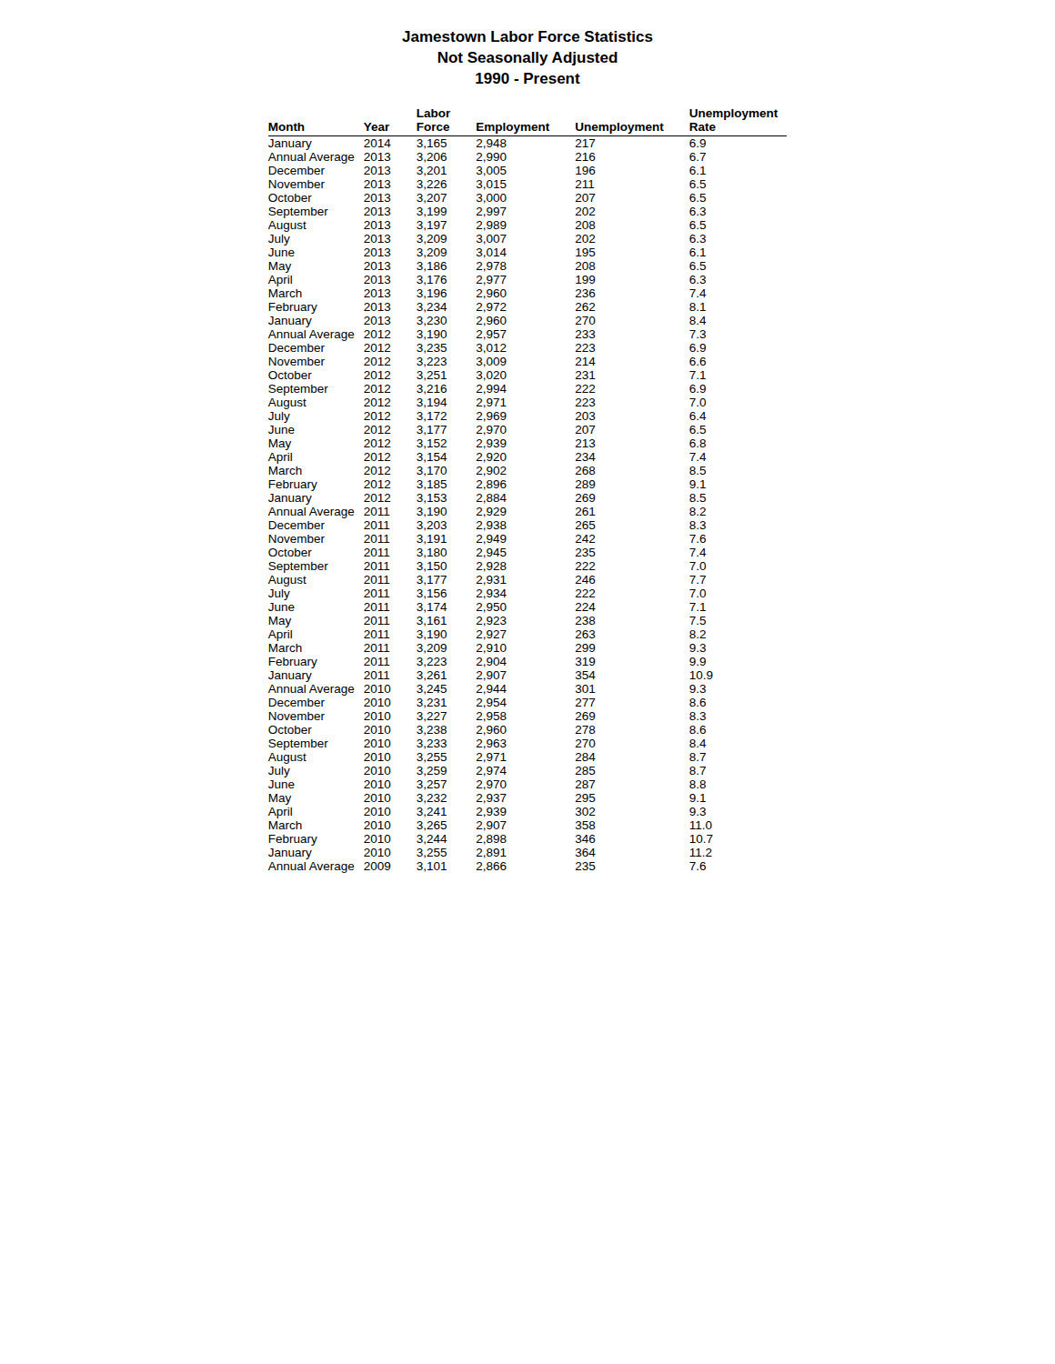Jamestown Labor Force Statistics
Not Seasonally Adjusted
1990 - Present
| | | Labor | | | Unemployment |
| --- | --- | --- | --- | --- | --- |
| Month | Year | Force | Employment | Unemployment | Rate |
| January | 2014 | 3,165 | 2,948 | 217 | 6.9 |
| Annual Average | 2013 | 3,206 | 2,990 | 216 | 6.7 |
| December | 2013 | 3,201 | 3,005 | 196 | 6.1 |
| November | 2013 | 3,226 | 3,015 | 211 | 6.5 |
| October | 2013 | 3,207 | 3,000 | 207 | 6.5 |
| September | 2013 | 3,199 | 2,997 | 202 | 6.3 |
| August | 2013 | 3,197 | 2,989 | 208 | 6.5 |
| July | 2013 | 3,209 | 3,007 | 202 | 6.3 |
| June | 2013 | 3,209 | 3,014 | 195 | 6.1 |
| May | 2013 | 3,186 | 2,978 | 208 | 6.5 |
| April | 2013 | 3,176 | 2,977 | 199 | 6.3 |
| March | 2013 | 3,196 | 2,960 | 236 | 7.4 |
| February | 2013 | 3,234 | 2,972 | 262 | 8.1 |
| January | 2013 | 3,230 | 2,960 | 270 | 8.4 |
| Annual Average | 2012 | 3,190 | 2,957 | 233 | 7.3 |
| December | 2012 | 3,235 | 3,012 | 223 | 6.9 |
| November | 2012 | 3,223 | 3,009 | 214 | 6.6 |
| October | 2012 | 3,251 | 3,020 | 231 | 7.1 |
| September | 2012 | 3,216 | 2,994 | 222 | 6.9 |
| August | 2012 | 3,194 | 2,971 | 223 | 7.0 |
| July | 2012 | 3,172 | 2,969 | 203 | 6.4 |
| June | 2012 | 3,177 | 2,970 | 207 | 6.5 |
| May | 2012 | 3,152 | 2,939 | 213 | 6.8 |
| April | 2012 | 3,154 | 2,920 | 234 | 7.4 |
| March | 2012 | 3,170 | 2,902 | 268 | 8.5 |
| February | 2012 | 3,185 | 2,896 | 289 | 9.1 |
| January | 2012 | 3,153 | 2,884 | 269 | 8.5 |
| Annual Average | 2011 | 3,190 | 2,929 | 261 | 8.2 |
| December | 2011 | 3,203 | 2,938 | 265 | 8.3 |
| November | 2011 | 3,191 | 2,949 | 242 | 7.6 |
| October | 2011 | 3,180 | 2,945 | 235 | 7.4 |
| September | 2011 | 3,150 | 2,928 | 222 | 7.0 |
| August | 2011 | 3,177 | 2,931 | 246 | 7.7 |
| July | 2011 | 3,156 | 2,934 | 222 | 7.0 |
| June | 2011 | 3,174 | 2,950 | 224 | 7.1 |
| May | 2011 | 3,161 | 2,923 | 238 | 7.5 |
| April | 2011 | 3,190 | 2,927 | 263 | 8.2 |
| March | 2011 | 3,209 | 2,910 | 299 | 9.3 |
| February | 2011 | 3,223 | 2,904 | 319 | 9.9 |
| January | 2011 | 3,261 | 2,907 | 354 | 10.9 |
| Annual Average | 2010 | 3,245 | 2,944 | 301 | 9.3 |
| December | 2010 | 3,231 | 2,954 | 277 | 8.6 |
| November | 2010 | 3,227 | 2,958 | 269 | 8.3 |
| October | 2010 | 3,238 | 2,960 | 278 | 8.6 |
| September | 2010 | 3,233 | 2,963 | 270 | 8.4 |
| August | 2010 | 3,255 | 2,971 | 284 | 8.7 |
| July | 2010 | 3,259 | 2,974 | 285 | 8.7 |
| June | 2010 | 3,257 | 2,970 | 287 | 8.8 |
| May | 2010 | 3,232 | 2,937 | 295 | 9.1 |
| April | 2010 | 3,241 | 2,939 | 302 | 9.3 |
| March | 2010 | 3,265 | 2,907 | 358 | 11.0 |
| February | 2010 | 3,244 | 2,898 | 346 | 10.7 |
| January | 2010 | 3,255 | 2,891 | 364 | 11.2 |
| Annual Average | 2009 | 3,101 | 2,866 | 235 | 7.6 |